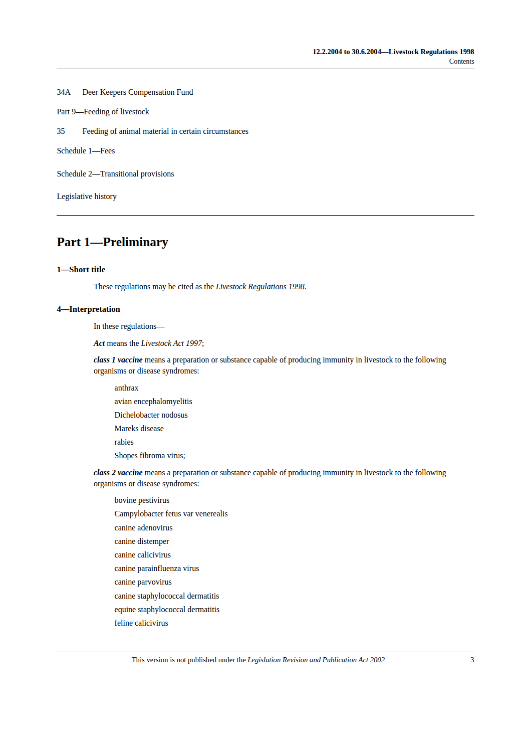12.2.2004 to 30.6.2004—Livestock Regulations 1998
Contents
34A Deer Keepers Compensation Fund
Part 9—Feeding of livestock
35 Feeding of animal material in certain circumstances
Schedule 1—Fees
Schedule 2—Transitional provisions
Legislative history
Part 1—Preliminary
1—Short title
These regulations may be cited as the Livestock Regulations 1998.
4—Interpretation
In these regulations—
Act means the Livestock Act 1997;
class 1 vaccine means a preparation or substance capable of producing immunity in livestock to the following organisms or disease syndromes:
anthrax
avian encephalomyelitis
Dichelobacter nodosus
Mareks disease
rabies
Shopes fibroma virus;
class 2 vaccine means a preparation or substance capable of producing immunity in livestock to the following organisms or disease syndromes:
bovine pestivirus
Campylobacter fetus var venerealis
canine adenovirus
canine distemper
canine calicivirus
canine parainfluenza virus
canine parvovirus
canine staphylococcal dermatitis
equine staphylococcal dermatitis
feline calicivirus
This version is not published under the Legislation Revision and Publication Act 2002
3